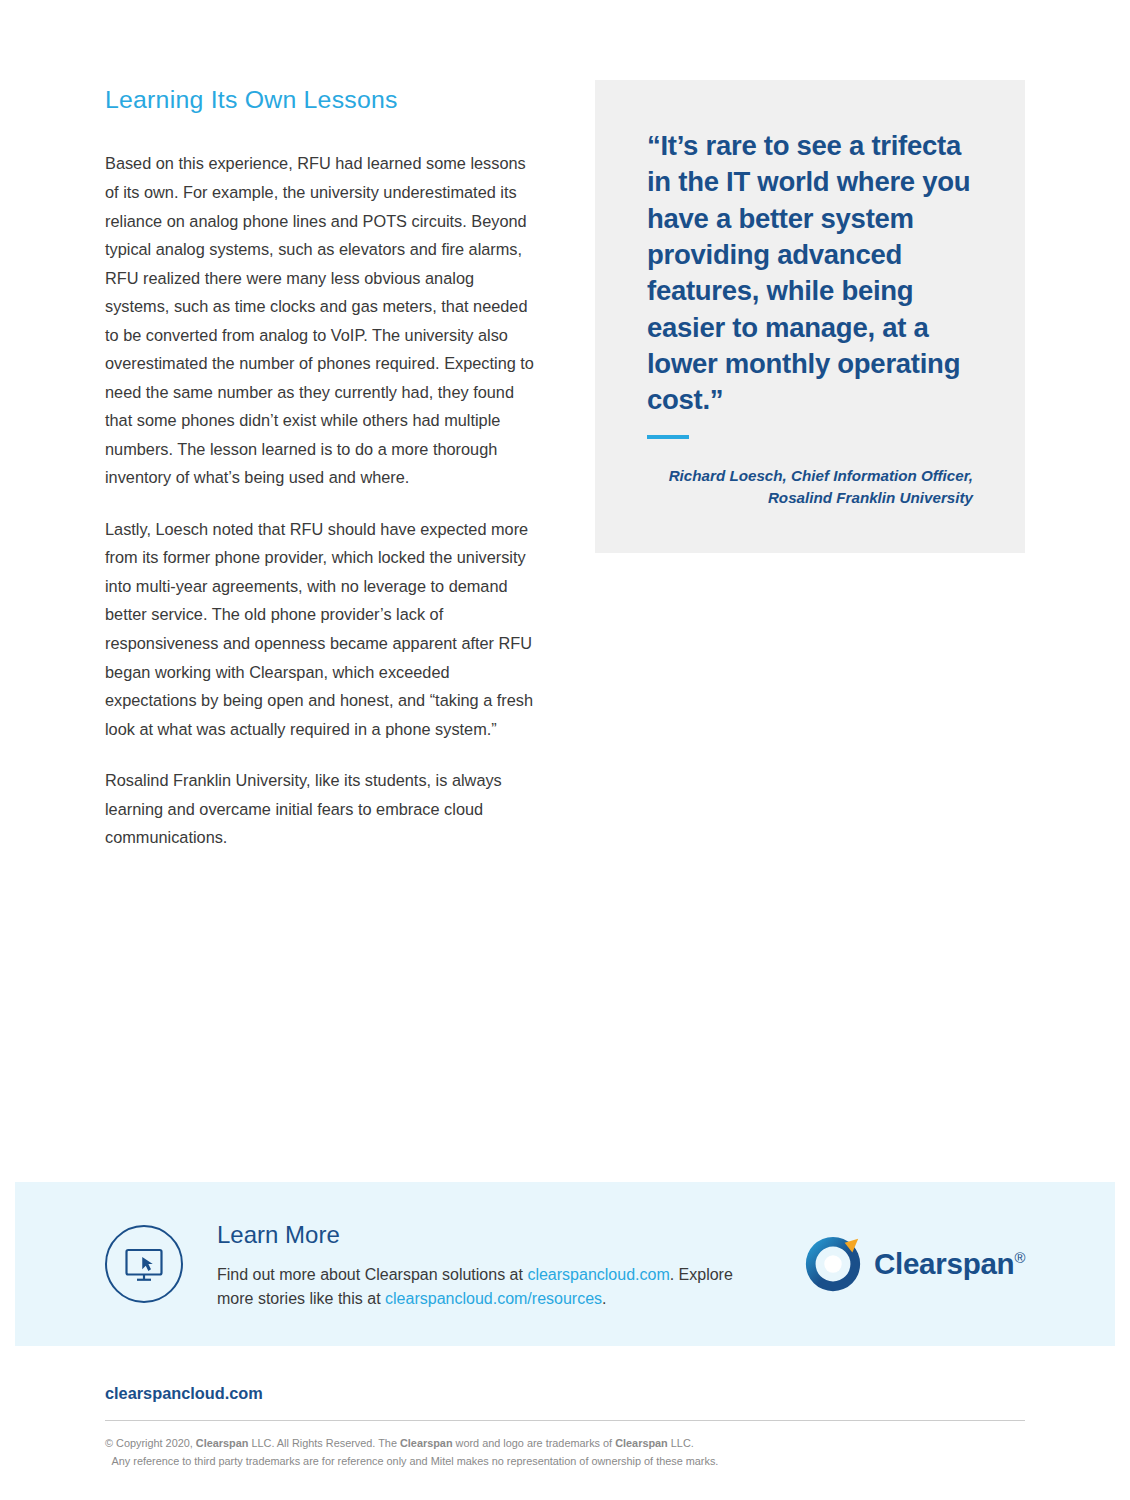Learning Its Own Lessons
Based on this experience, RFU had learned some lessons of its own. For example, the university underestimated its reliance on analog phone lines and POTS circuits. Beyond typical analog systems, such as elevators and fire alarms, RFU realized there were many less obvious analog systems, such as time clocks and gas meters, that needed to be converted from analog to VoIP. The university also overestimated the number of phones required. Expecting to need the same number as they currently had, they found that some phones didn’t exist while others had multiple numbers. The lesson learned is to do a more thorough inventory of what’s being used and where.
Lastly, Loesch noted that RFU should have expected more from its former phone provider, which locked the university into multi-year agreements, with no leverage to demand better service. The old phone provider’s lack of responsiveness and openness became apparent after RFU began working with Clearspan, which exceeded expectations by being open and honest, and “taking a fresh look at what was actually required in a phone system.”
Rosalind Franklin University, like its students, is always learning and overcame initial fears to embrace cloud communications.
“It’s rare to see a trifecta in the IT world where you have a better system providing advanced features, while being easier to manage, at a lower monthly operating cost.”
Richard Loesch, Chief Information Officer,
Rosalind Franklin University
Learn More
Find out more about Clearspan solutions at clearspancloud.com. Explore more stories like this at clearspancloud.com/resources.
Clearspan®
clearspancloud.com
© Copyright 2020, Clearspan LLC. All Rights Reserved. The Clearspan word and logo are trademarks of Clearspan LLC. Any reference to third party trademarks are for reference only and Mitel makes no representation of ownership of these marks.